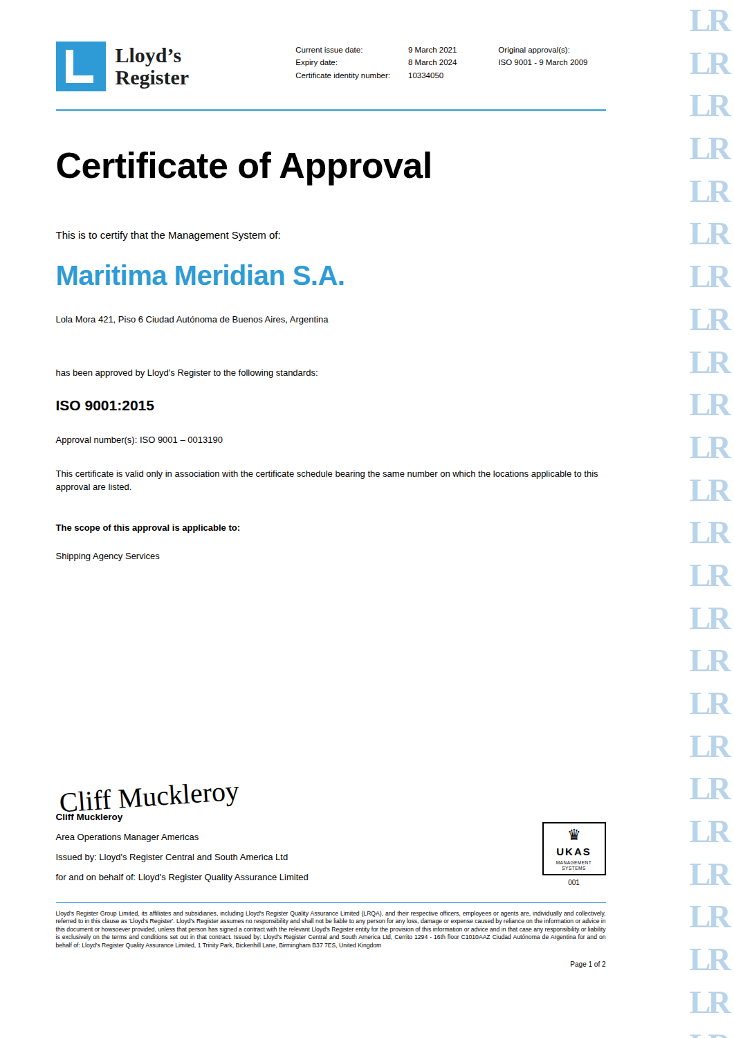LR LR LR LR LR LR LR LR LR LR LR LR LR LR LR LR LR LR LR LR LR LR LR LR LR
Lloyd’s
Register
| Current issue date: | 9 March 2021 | Original approval(s): |
| Expiry date: | 8 March 2024 | ISO 9001 - 9 March 2009 |
| Certificate identity number: | 10334050 | |
Certificate of Approval
This is to certify that the Management System of:
Maritima Meridian S.A.
Lola Mora 421, Piso 6 Ciudad Autónoma de Buenos Aires, Argentina
has been approved by Lloyd's Register to the following standards:
ISO 9001:2015
Approval number(s): ISO 9001 – 0013190
This certificate is valid only in association with the certificate schedule bearing the same number on which the locations applicable to this approval are listed.
The scope of this approval is applicable to:
Shipping Agency Services
Cliff Muckleroy
Cliff Muckleroy
Area Operations Manager Americas
Issued by: Lloyd's Register Central and South America Ltd
for and on behalf of: Lloyd's Register Quality Assurance Limited
♛
UKAS
MANAGEMENT
SYSTEMS
001
Lloyd's Register Group Limited, its affiliates and subsidiaries, including Lloyd's Register Quality Assurance Limited (LRQA), and their respective officers, employees or agents are, individually and collectively, referred to in this clause as 'Lloyd's Register'. Lloyd's Register assumes no responsibility and shall not be liable to any person for any loss, damage or expense caused by reliance on the information or advice in this document or howsoever provided, unless that person has signed a contract with the relevant Lloyd's Register entity for the provision of this information or advice and in that case any responsibility or liability is exclusively on the terms and conditions set out in that contract. Issued by: Lloyd's Register Central and South America Ltd, Cerrito 1294 - 16th floor C1010AAZ Ciudad Autónoma de Argentina for and on behalf of: Lloyd's Register Quality Assurance Limited, 1 Trinity Park, Bickenhill Lane, Birmingham B37 7ES, United Kingdom
Page 1 of 2